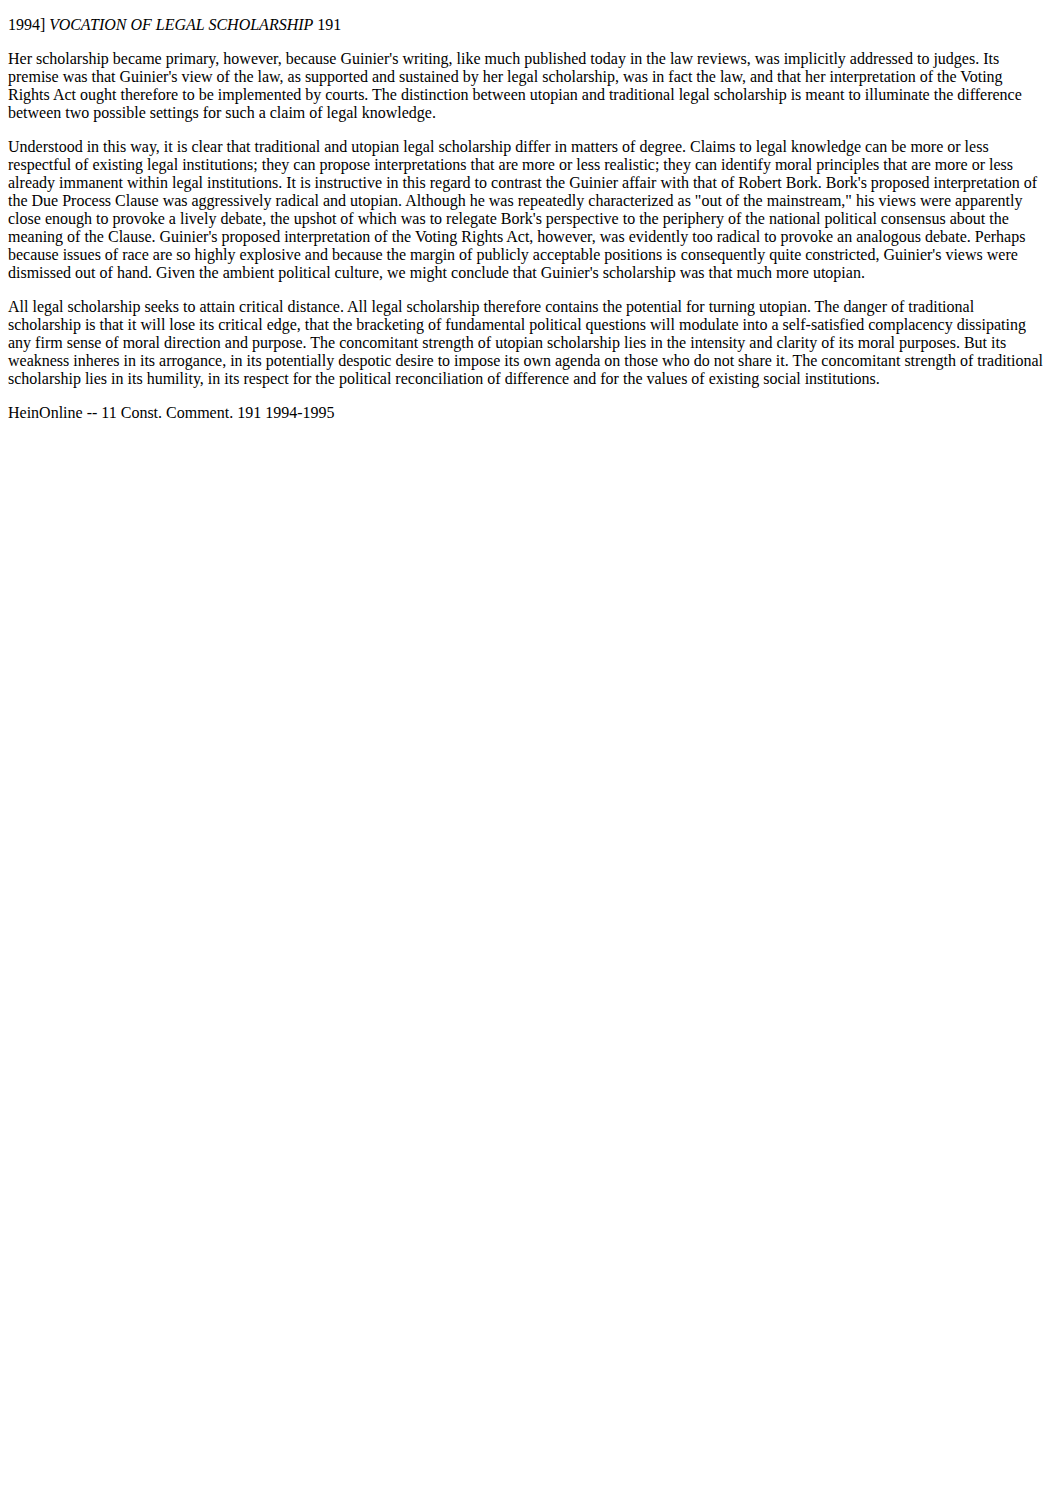1994] VOCATION OF LEGAL SCHOLARSHIP 191
Her scholarship became primary, however, because Guinier's writing, like much published today in the law reviews, was implicitly addressed to judges. Its premise was that Guinier's view of the law, as supported and sustained by her legal scholarship, was in fact the law, and that her interpretation of the Voting Rights Act ought therefore to be implemented by courts. The distinction between utopian and traditional legal scholarship is meant to illuminate the difference between two possible settings for such a claim of legal knowledge.
Understood in this way, it is clear that traditional and utopian legal scholarship differ in matters of degree. Claims to legal knowledge can be more or less respectful of existing legal institutions; they can propose interpretations that are more or less realistic; they can identify moral principles that are more or less already immanent within legal institutions. It is instructive in this regard to contrast the Guinier affair with that of Robert Bork. Bork's proposed interpretation of the Due Process Clause was aggressively radical and utopian. Although he was repeatedly characterized as "out of the mainstream," his views were apparently close enough to provoke a lively debate, the upshot of which was to relegate Bork's perspective to the periphery of the national political consensus about the meaning of the Clause. Guinier's proposed interpretation of the Voting Rights Act, however, was evidently too radical to provoke an analogous debate. Perhaps because issues of race are so highly explosive and because the margin of publicly acceptable positions is consequently quite constricted, Guinier's views were dismissed out of hand. Given the ambient political culture, we might conclude that Guinier's scholarship was that much more utopian.
All legal scholarship seeks to attain critical distance. All legal scholarship therefore contains the potential for turning utopian. The danger of traditional scholarship is that it will lose its critical edge, that the bracketing of fundamental political questions will modulate into a self-satisfied complacency dissipating any firm sense of moral direction and purpose. The concomitant strength of utopian scholarship lies in the intensity and clarity of its moral purposes. But its weakness inheres in its arrogance, in its potentially despotic desire to impose its own agenda on those who do not share it. The concomitant strength of traditional scholarship lies in its humility, in its respect for the political reconciliation of difference and for the values of existing social institutions.
HeinOnline -- 11 Const. Comment. 191 1994-1995